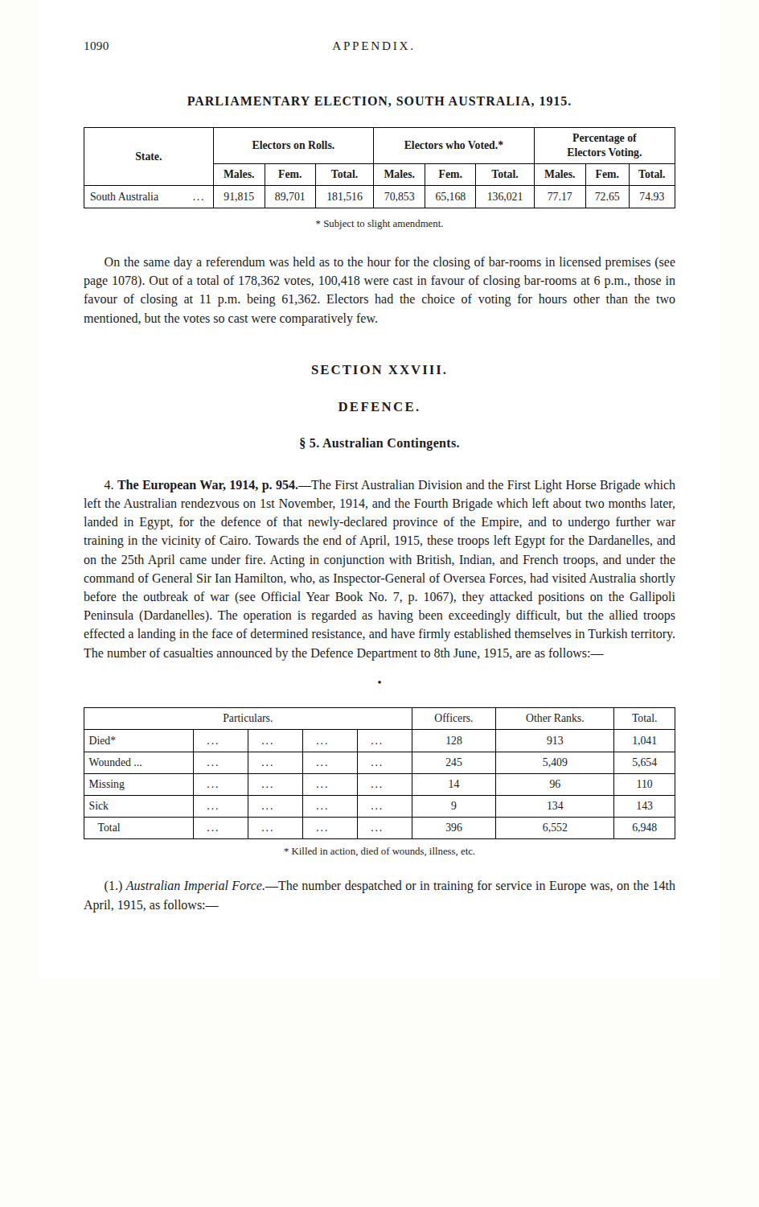1090 APPENDIX.
PARLIAMENTARY ELECTION, SOUTH AUSTRALIA, 1915.
| State. | Electors on Rolls. | Electors who Voted. * | Percentage of Electors Voting. |
| --- | --- | --- | --- |
| Males. | Fem. | Total. | Males. | Fem. | Total. | Males. | Fem. | Total. |
| South Australia ... | 91,815 | 89,701 | 181,516 | 70,853 | 65,168 | 136,021 | 77.17 | 72.65 | 74.93 |
* Subject to slight amendment.
On the same day a referendum was held as to the hour for the closing of bar-rooms in licensed premises (see page 1078). Out of a total of 178,362 votes, 100,418 were cast in favour of closing bar-rooms at 6 p.m., those in favour of closing at 11 p.m. being 61,362. Electors had the choice of voting for hours other than the two mentioned, but the votes so cast were comparatively few.
SECTION XXVIII.
DEFENCE.
§ 5. Australian Contingents.
4. The European War, 1914, p. 954.—The First Australian Division and the First Light Horse Brigade which left the Australian rendezvous on 1st November, 1914, and the Fourth Brigade which left about two months later, landed in Egypt, for the defence of that newly-declared province of the Empire, and to undergo further war training in the vicinity of Cairo. Towards the end of April, 1915, these troops left Egypt for the Dardanelles, and on the 25th April came under fire. Acting in conjunction with British, Indian, and French troops, and under the command of General Sir Ian Hamilton, who, as Inspector-General of Oversea Forces, had visited Australia shortly before the outbreak of war (see Official Year Book No. 7, p. 1067), they attacked positions on the Gallipoli Peninsula (Dardanelles). The operation is regarded as having been exceedingly difficult, but the allied troops effected a landing in the face of determined resistance, and have firmly established themselves in Turkish territory. The number of casualties announced by the Defence Department to 8th June, 1915, are as follows:—
•
| Particulars. | Officers. | Other Ranks. | Total. |
| --- | --- | --- | --- |
| Died* | ... | ... | ... | ... | 128 | 913 | 1,041 |
| Wounded ... | ... | ... | ... | ... | 245 | 5,409 | 5,654 |
| Missing | ... | ... | ... | ... | 14 | 96 | 110 |
| Sick | ... | ... | ... | ... | 9 | 134 | 143 |
| Total | ... | ... | ... | ... | 396 | 6,552 | 6,948 |
* Killed in action, died of wounds, illness, etc.
(1.) Australian Imperial Force.—The number despatched or in training for service in Europe was, on the 14th April, 1915, as follows:—